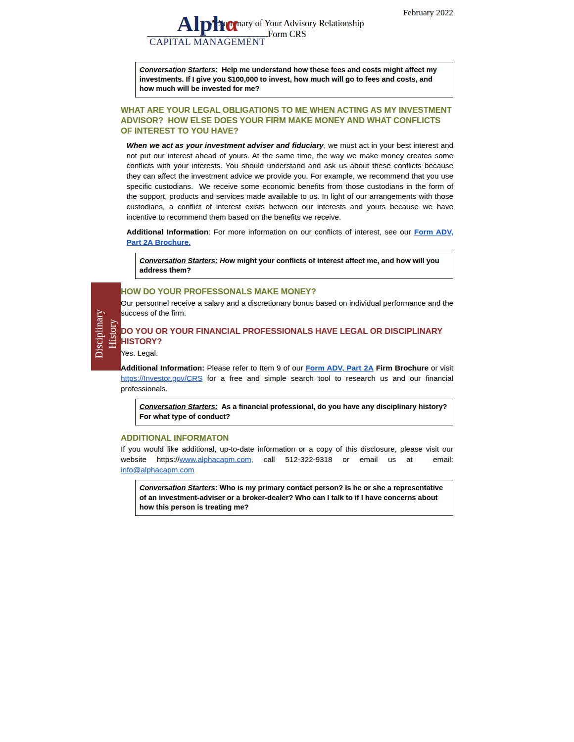February 2022
Alphα
CAPITAL MANAGEMENT
A Summary of Your Advisory Relationship
Form CRS
Disciplinary
History
Conversation Starters: Help me understand how these fees and costs might affect my investments. If I give you $100,000 to invest, how much will go to fees and costs, and how much will be invested for me?
What are your legal obligations to me when acting as my investment advisor? How else does your firm make money and what conflicts of interest to you have?
When we act as your investment adviser and fiduciary, we must act in your best interest and not put our interest ahead of yours. At the same time, the way we make money creates some conflicts with your interests. You should understand and ask us about these conflicts because they can affect the investment advice we provide you. For example, we recommend that you use specific custodians. We receive some economic benefits from those custodians in the form of the support, products and services made available to us. In light of our arrangements with those custodians, a conflict of interest exists between our interests and yours because we have incentive to recommend them based on the benefits we receive.
Additional Information: For more information on our conflicts of interest, see our Form ADV, Part 2A Brochure.
Conversation Starters: How might your conflicts of interest affect me, and how will you address them?
How do your professonals make money?
Our personnel receive a salary and a discretionary bonus based on individual performance and the success of the firm.
Do you or your financial professionals have legal or disciplinary history?
Yes. Legal.
Additional Information: Please refer to Item 9 of our Form ADV, Part 2A Firm Brochure or visit https://Investor.gov/CRS for a free and simple search tool to research us and our financial professionals.
Conversation Starters: As a financial professional, do you have any disciplinary history? For what type of conduct?
Additional Informaton
If you would like additional, up-to-date information or a copy of this disclosure, please visit our website https://www.alphacapm.com, call 512-322-9318 or email us at email: info@alphacapm.com
Conversation Starters: Who is my primary contact person? Is he or she a representative of an investment-adviser or a broker-dealer? Who can I talk to if I have concerns about how this person is treating me?